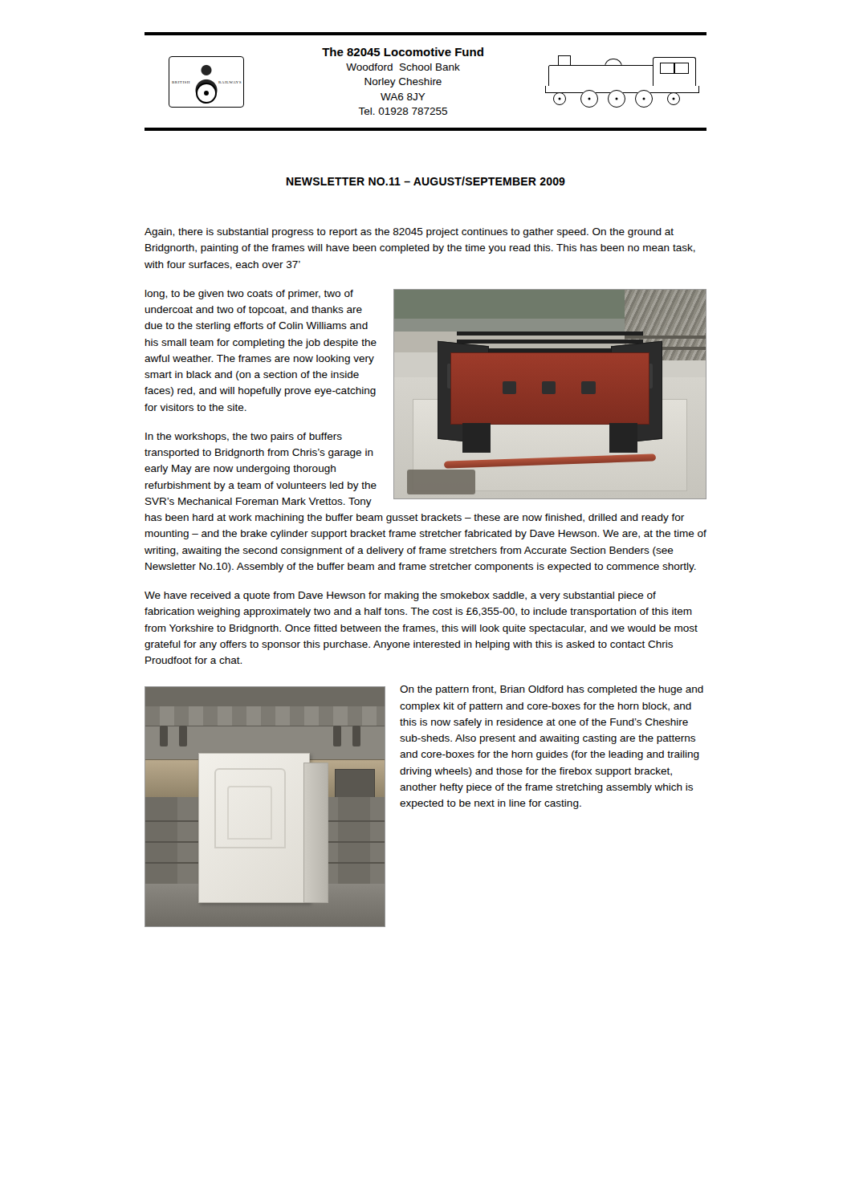| | The 82045 Locomotive Fund Woodford School Bank Norley Cheshire WA6 8JY Tel. 01928 787255 | |
NEWSLETTER NO.11 – AUGUST/SEPTEMBER 2009
Again, there is substantial progress to report as the 82045 project continues to gather speed. On the ground at Bridgnorth, painting of the frames will have been completed by the time you read this. This has been no mean task, with four surfaces, each over 37’
long, to be given two coats of primer, two of undercoat and two of topcoat, and thanks are due to the sterling efforts of Colin Williams and his small team for completing the job despite the awful weather. The frames are now looking very smart in black and (on a section of the inside faces) red, and will hopefully prove eye-catching for visitors to the site.
In the workshops, the two pairs of buffers transported to Bridgnorth from Chris’s garage in early May are now undergoing thorough refurbishment by a team of volunteers led by the SVR’s Mechanical Foreman Mark Vrettos. Tony has been hard at work machining the buffer beam gusset brackets – these are now finished, drilled and ready for mounting – and the brake cylinder support bracket frame stretcher fabricated by Dave Hewson. We are, at the time of writing, awaiting the second consignment of a delivery of frame stretchers from Accurate Section Benders (see Newsletter No.10). Assembly of the buffer beam and frame stretcher components is expected to commence shortly.
We have received a quote from Dave Hewson for making the smokebox saddle, a very substantial piece of fabrication weighing approximately two and a half tons. The cost is £6,355-00, to include transportation of this item from Yorkshire to Bridgnorth. Once fitted between the frames, this will look quite spectacular, and we would be most grateful for any offers to sponsor this purchase. Anyone interested in helping with this is asked to contact Chris Proudfoot for a chat.
On the pattern front, Brian Oldford has completed the huge and complex kit of pattern and core-boxes for the horn block, and this is now safely in residence at one of the Fund’s Cheshire sub-sheds. Also present and awaiting casting are the patterns and core-boxes for the horn guides (for the leading and trailing driving wheels) and those for the firebox support bracket, another hefty piece of the frame stretching assembly which is expected to be next in line for casting.